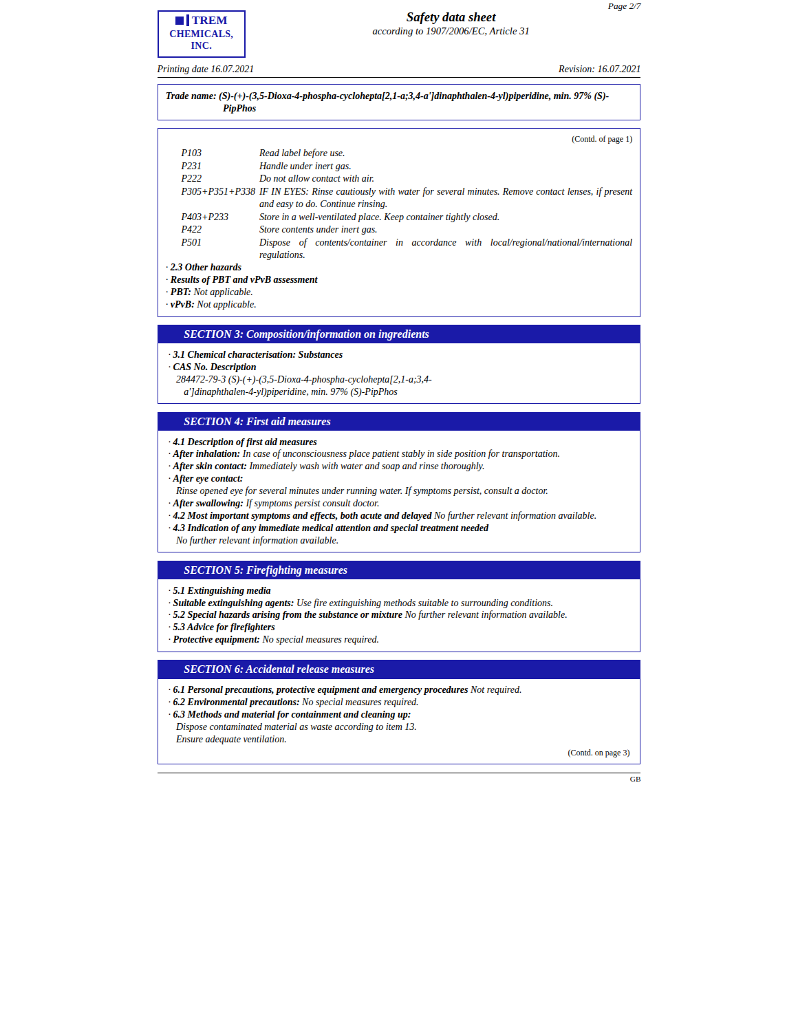Page 2/7
TREM
CHEMICALS, INC.
Safety data sheet
according to 1907/2006/EC, Article 31
Printing date 16.07.2021
Revision: 16.07.2021
Trade name: (S)-(+)-(3,5-Dioxa-4-phospha-cyclohepta[2,1-a;3,4-a']dinaphthalen-4-yl)piperidine, min. 97% (S)- PipPhos
(Contd. of page 1)
| P103 | Read label before use. |
| P231 | Handle under inert gas. |
| P222 | Do not allow contact with air. |
| P305+P351+P338 | IF IN EYES: Rinse cautiously with water for several minutes. Remove contact lenses, if present and easy to do. Continue rinsing. |
| P403+P233 | Store in a well-ventilated place. Keep container tightly closed. |
| P422 | Store contents under inert gas. |
| P501 | Dispose of contents/container in accordance with local/regional/national/international regulations. |
2.3 Other hazards
Results of PBT and vPvB assessment
PBT: Not applicable.
vPvB: Not applicable.
SECTION 3: Composition/information on ingredients
3.1 Chemical characterisation: Substances
CAS No. Description
284472-79-3 (S)-(+)-(3,5-Dioxa-4-phospha-cyclohepta[2,1-a;3,4-
a']dinaphthalen-4-yl)piperidine, min. 97% (S)-PipPhos
SECTION 4: First aid measures
4.1 Description of first aid measures
After inhalation: In case of unconsciousness place patient stably in side position for transportation.
After skin contact: Immediately wash with water and soap and rinse thoroughly.
After eye contact:
Rinse opened eye for several minutes under running water. If symptoms persist, consult a doctor.
After swallowing: If symptoms persist consult doctor.
4.2 Most important symptoms and effects, both acute and delayed No further relevant information available.
4.3 Indication of any immediate medical attention and special treatment needed
No further relevant information available.
SECTION 5: Firefighting measures
5.1 Extinguishing media
Suitable extinguishing agents: Use fire extinguishing methods suitable to surrounding conditions.
5.2 Special hazards arising from the substance or mixture No further relevant information available.
5.3 Advice for firefighters
Protective equipment: No special measures required.
SECTION 6: Accidental release measures
6.1 Personal precautions, protective equipment and emergency procedures Not required.
6.2 Environmental precautions: No special measures required.
6.3 Methods and material for containment and cleaning up:
Dispose contaminated material as waste according to item 13.
Ensure adequate ventilation.
(Contd. on page 3)
GB